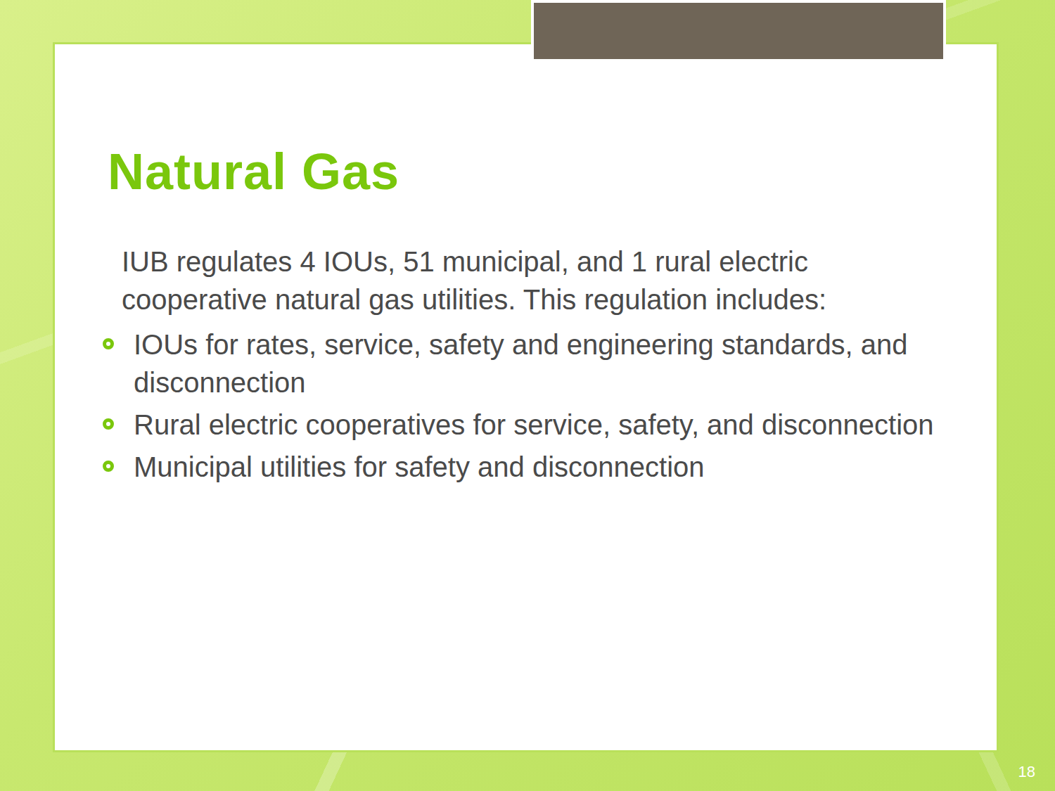Natural Gas
IUB regulates 4 IOUs, 51 municipal, and 1 rural electric cooperative natural gas utilities. This regulation includes:
IOUs for rates, service, safety and engineering standards, and disconnection
Rural electric cooperatives for service, safety, and disconnection
Municipal utilities for safety and disconnection
18